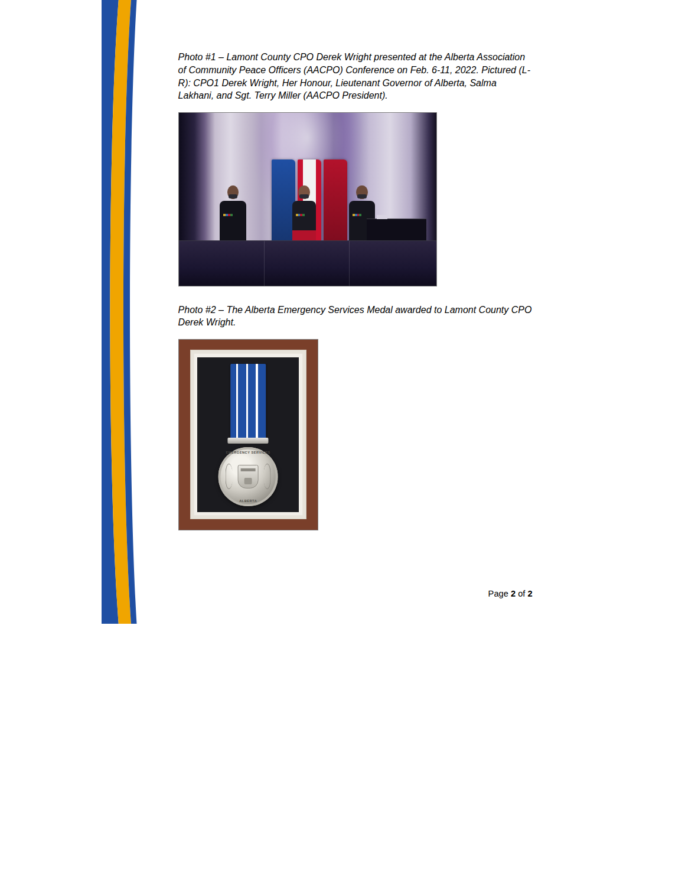Photo #1 – Lamont County CPO Derek Wright presented at the Alberta Association of Community Peace Officers (AACPO) Conference on Feb. 6-11, 2022. Pictured (L-R): CPO1 Derek Wright, Her Honour, Lieutenant Governor of Alberta, Salma Lakhani, and Sgt. Terry Miller (AACPO President).
Photo #2 – The Alberta Emergency Services Medal awarded to Lamont County CPO Derek Wright.
Emergency Services Alberta
Page 2 of 2